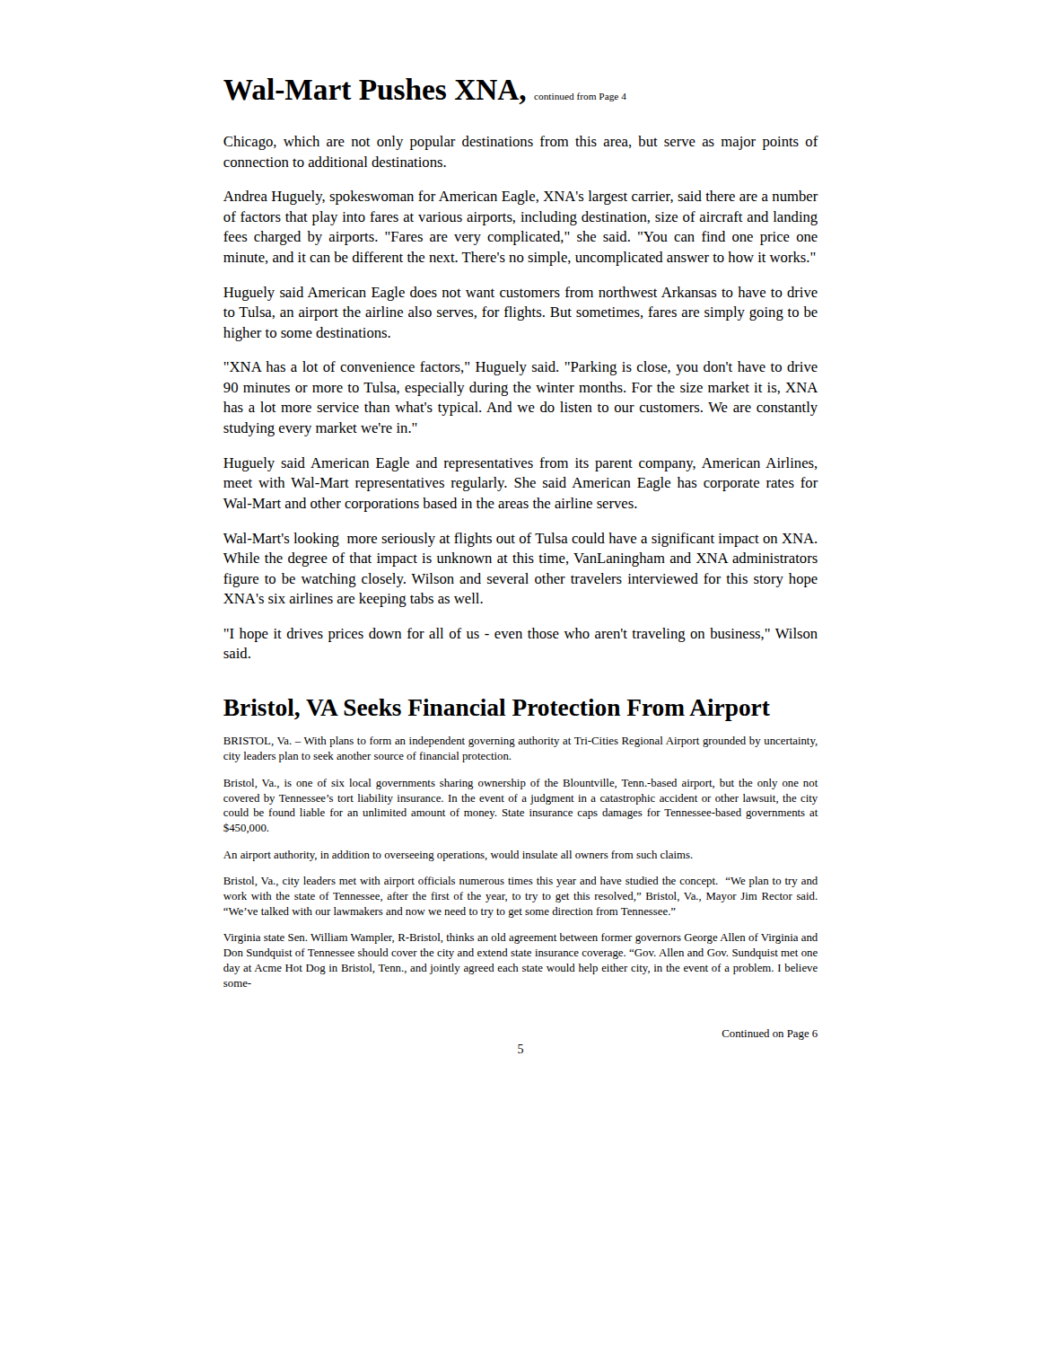Wal-Mart Pushes XNA, continued from Page 4
Chicago, which are not only popular destinations from this area, but serve as major points of connection to additional destinations.
Andrea Huguely, spokeswoman for American Eagle, XNA's largest carrier, said there are a number of factors that play into fares at various airports, including destination, size of aircraft and landing fees charged by airports. "Fares are very complicated," she said. "You can find one price one minute, and it can be different the next. There's no simple, uncomplicated answer to how it works."
Huguely said American Eagle does not want customers from northwest Arkansas to have to drive to Tulsa, an airport the airline also serves, for flights. But sometimes, fares are simply going to be higher to some destinations.
"XNA has a lot of convenience factors," Huguely said. "Parking is close, you don't have to drive 90 minutes or more to Tulsa, especially during the winter months. For the size market it is, XNA has a lot more service than what's typical. And we do listen to our customers. We are constantly studying every market we're in."
Huguely said American Eagle and representatives from its parent company, American Airlines, meet with Wal-Mart representatives regularly. She said American Eagle has corporate rates for Wal-Mart and other corporations based in the areas the airline serves.
Wal-Mart's looking more seriously at flights out of Tulsa could have a significant impact on XNA. While the degree of that impact is unknown at this time, VanLaningham and XNA administrators figure to be watching closely. Wilson and several other travelers interviewed for this story hope XNA's six airlines are keeping tabs as well.
"I hope it drives prices down for all of us - even those who aren't traveling on business," Wilson said.
Bristol, VA Seeks Financial Protection From Airport
BRISTOL, Va. – With plans to form an independent governing authority at Tri-Cities Regional Airport grounded by uncertainty, city leaders plan to seek another source of financial protection.
Bristol, Va., is one of six local governments sharing ownership of the Blountville, Tenn.-based airport, but the only one not covered by Tennessee’s tort liability insurance. In the event of a judgment in a catastrophic accident or other lawsuit, the city could be found liable for an unlimited amount of money. State insurance caps damages for Tennessee-based governments at $450,000.
An airport authority, in addition to overseeing operations, would insulate all owners from such claims.
Bristol, Va., city leaders met with airport officials numerous times this year and have studied the concept. “We plan to try and work with the state of Tennessee, after the first of the year, to try to get this resolved,” Bristol, Va., Mayor Jim Rector said. “We’ve talked with our lawmakers and now we need to try to get some direction from Tennessee.”
Virginia state Sen. William Wampler, R-Bristol, thinks an old agreement between former governors George Allen of Virginia and Don Sundquist of Tennessee should cover the city and extend state insurance coverage. “Gov. Allen and Gov. Sundquist met one day at Acme Hot Dog in Bristol, Tenn., and jointly agreed each state would help either city, in the event of a problem. I believe some-
Continued on Page 6
5